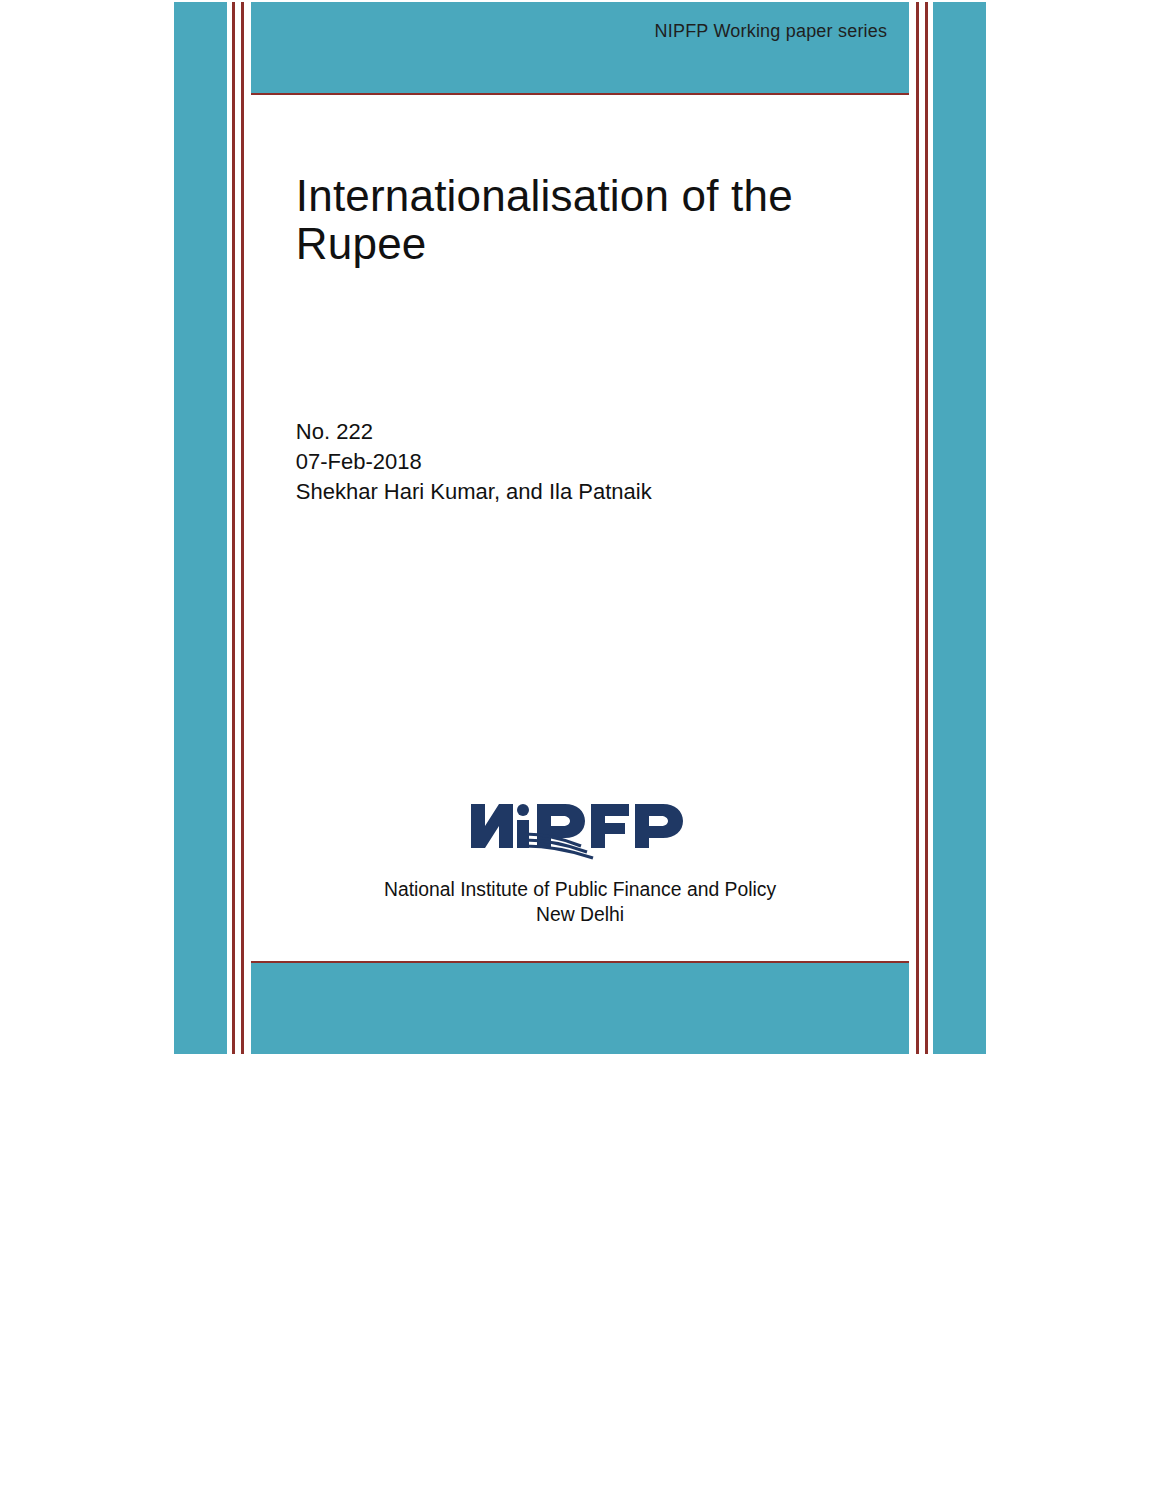NIPFP Working paper series
Internationalisation of the Rupee
No. 222
07-Feb-2018
Shekhar Hari Kumar, and Ila Patnaik
National Institute of Public Finance and Policy
New Delhi